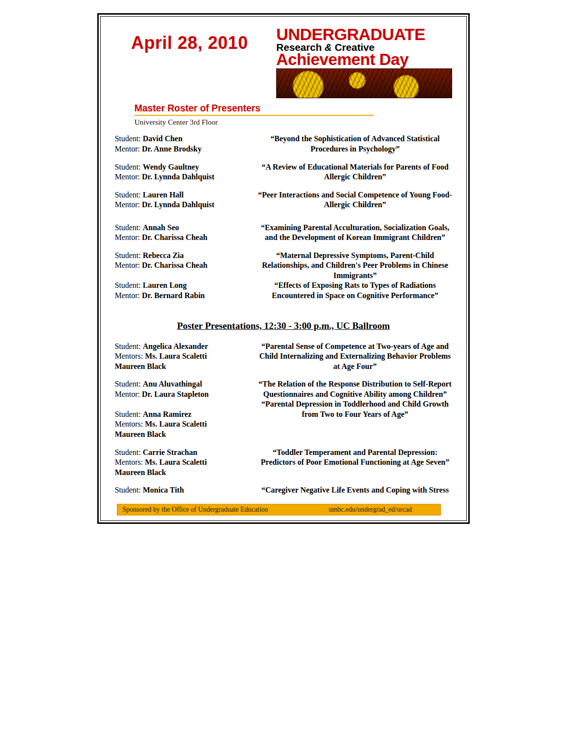April 28, 2010
UNDERGRADUATE Research & Creative Achievement Day
Master Roster of Presenters
University Center 3rd Floor
| Student: David Chen Mentor: Dr. Anne Brodsky | “Beyond the Sophistication of Advanced Statistical Procedures in Psychology” |
| Student: Wendy Gaultney Mentor: Dr. Lynnda Dahlquist | “A Review of Educational Materials for Parents of Food Allergic Children” |
| Student: Lauren Hall Mentor: Dr. Lynnda Dahlquist | “Peer Interactions and Social Competence of Young Food-Allergic Children” |
| Student: Annah Seo Mentor: Dr. Charissa Cheah | “Examining Parental Acculturation, Socialization Goals, and the Development of Korean Immigrant Children” |
| Student: Rebecca Zia Mentor: Dr. Charissa Cheah | “Maternal Depressive Symptoms, Parent-Child Relationships, and Children's Peer Problems in Chinese Immigrants” |
| Student: Lauren Long Mentor: Dr. Bernard Rabin | “Effects of Exposing Rats to Types of Radiations Encountered in Space on Cognitive Performance” |
Poster Presentations, 12:30 - 3:00 p.m., UC Ballroom
| Student: Angelica Alexander Mentors: Ms. Laura Scaletti Maureen Black | “Parental Sense of Competence at Two-years of Age and Child Internalizing and Externalizing Behavior Problems at Age Four” |
| Student: Anu Aluvathingal Mentor: Dr. Laura Stapleton | “The Relation of the Response Distribution to Self-Report Questionnaires and Cognitive Ability among Children” |
| Student: Anna Ramirez Mentors: Ms. Laura Scaletti Maureen Black | “Parental Depression in Toddlerhood and Child Growth from Two to Four Years of Age” |
| Student: Carrie Strachan Mentors: Ms. Laura Scaletti Maureen Black | “Toddler Temperament and Parental Depression: Predictors of Poor Emotional Functioning at Age Seven” |
| Student: Monica Tith | “Caregiver Negative Life Events and Coping with Stress |
Sponsored by the Office of Undergraduate Education umbc.edu/undergrad_ed/urcad